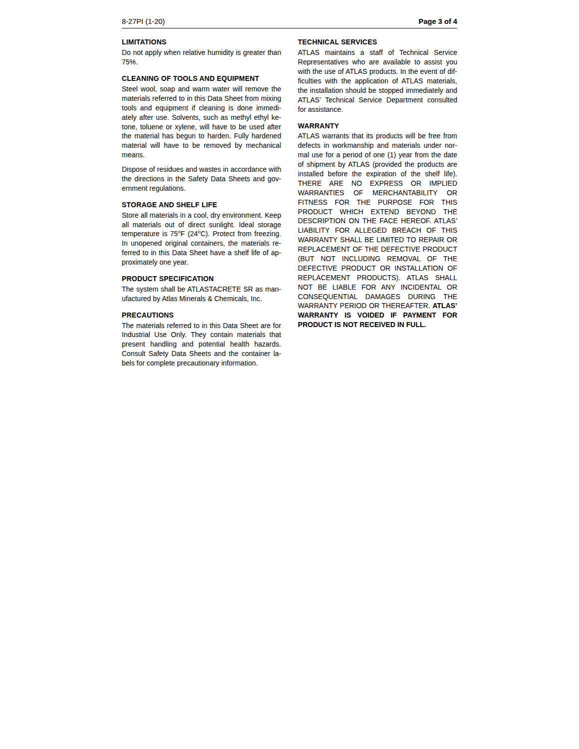8-27PI (1-20)
Page 3 of 4
Limitations
Do not apply when relative humidity is greater than 75%.
Cleaning of Tools and Equipment
Steel wool, soap and warm water will remove the materials referred to in this Data Sheet from mixing tools and equipment if cleaning is done immediately after use. Solvents, such as methyl ethyl ketone, toluene or xylene, will have to be used after the material has begun to harden. Fully hardened material will have to be removed by mechanical means.
Dispose of residues and wastes in accordance with the directions in the Safety Data Sheets and government regulations.
Storage and Shelf Life
Store all materials in a cool, dry environment. Keep all materials out of direct sunlight. Ideal storage temperature is 75oF (24oC). Protect from freezing. In unopened original containers, the materials referred to in this Data Sheet have a shelf life of approximately one year.
Product Specification
The system shall be ATLASTACRETE SR as manufactured by Atlas Minerals & Chemicals, Inc.
Precautions
The materials referred to in this Data Sheet are for Industrial Use Only. They contain materials that present handling and potential health hazards. Consult Safety Data Sheets and the container labels for complete precautionary information.
Technical Services
ATLAS maintains a staff of Technical Service Representatives who are available to assist you with the use of ATLAS products. In the event of difficulties with the application of ATLAS materials, the installation should be stopped immediately and ATLAS’ Technical Service Department consulted for assistance.
Warranty
ATLAS warrants that its products will be free from defects in workmanship and materials under normal use for a period of one (1) year from the date of shipment by ATLAS (provided the products are installed before the expiration of the shelf life). There are no express or implied warranties of merchantability or fitness for the purpose for this product which extend beyond the description on the face hereof. ATLAS’ liability for alleged breach of this warranty shall be limited to repair or replacement of the defective product (but not including removal of the defective product or installation of replacement products). ATLAS shall not be liable for any incidental or consequential damages during the warranty period or thereafter. ATLAS’ WARRANTY IS VOIDED IF PAYMENT FOR PRODUCT IS NOT RECEIVED IN FULL.